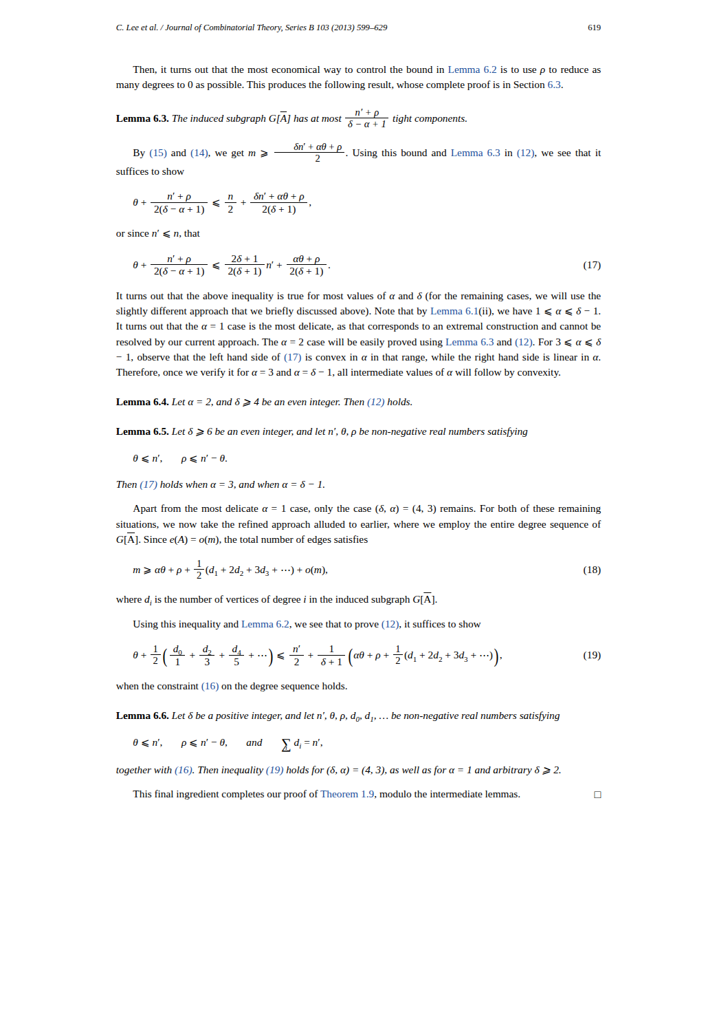C. Lee et al. / Journal of Combinatorial Theory, Series B 103 (2013) 599–629 619
Then, it turns out that the most economical way to control the bound in Lemma 6.2 is to use ρ to reduce as many degrees to 0 as possible. This produces the following result, whose complete proof is in Section 6.3.
Lemma 6.3. The induced subgraph G[A] has at most n′ + ρ δ − α + 1 tight components.
By (15) and (14), we get m ⩾ δn′ + αθ + ρ 2. Using this bound and Lemma 6.3 in (12), we see that it suffices to show
θ + n′ + ρ 2(δ − α + 1) ⩽ n 2 + δn′ + αθ + ρ 2(δ + 1),
or since n′ ⩽ n, that
θ + n′ + ρ 2(δ − α + 1) ⩽ 2δ + 12(δ + 1) n′ + αθ + ρ 2(δ + 1). (17)
It turns out that the above inequality is true for most values of α and δ (for the remaining cases, we will use the slightly different approach that we briefly discussed above). Note that by Lemma 6.1(ii), we have 1 ⩽ α ⩽ δ − 1. It turns out that the α = 1 case is the most delicate, as that corresponds to an extremal construction and cannot be resolved by our current approach. The α = 2 case will be easily proved using Lemma 6.3 and (12). For 3 ⩽ α ⩽ δ − 1, observe that the left hand side of (17) is convex in α in that range, while the right hand side is linear in α. Therefore, once we verify it for α = 3 and α = δ − 1, all intermediate values of α will follow by convexity.
Lemma 6.4. Let α = 2, and δ ⩾ 4 be an even integer. Then (12) holds.
Lemma 6.5. Let δ ⩾ 6 be an even integer, and let n′, θ, ρ be non-negative real numbers satisfying
θ ⩽ n′, ρ ⩽ n′ − θ.
Then (17) holds when α = 3, and when α = δ − 1.
Apart from the most delicate α = 1 case, only the case (δ, α) = (4, 3) remains. For both of these remaining situations, we now take the refined approach alluded to earlier, where we employ the entire degree sequence of G[A]. Since e(A) = o(m), the total number of edges satisfies
m ⩾ αθ + ρ + 12(d1 + 2d2 + 3d3 + ⋯) + o(m), (18)
where di is the number of vertices of degree i in the induced subgraph G[A].
Using this inequality and Lemma 6.2, we see that to prove (12), it suffices to show
θ + 12(d01 + d23 + d45 + ⋯) ⩽ n′2 + 1 δ + 1(αθ + ρ + 12(d1 + 2d2 + 3d3 + ⋯)), (19)
when the constraint (16) on the degree sequence holds.
Lemma 6.6. Let δ be a positive integer, and let n′, θ, ρ, d0, d1, … be non-negative real numbers satisfying
θ ⩽ n′, ρ ⩽ n′ − θ, and ∑i di = n′,
together with (16). Then inequality (19) holds for (δ, α) = (4, 3), as well as for α = 1 and arbitrary δ ⩾ 2.
This final ingredient completes our proof of Theorem 1.9, modulo the intermediate lemmas.□